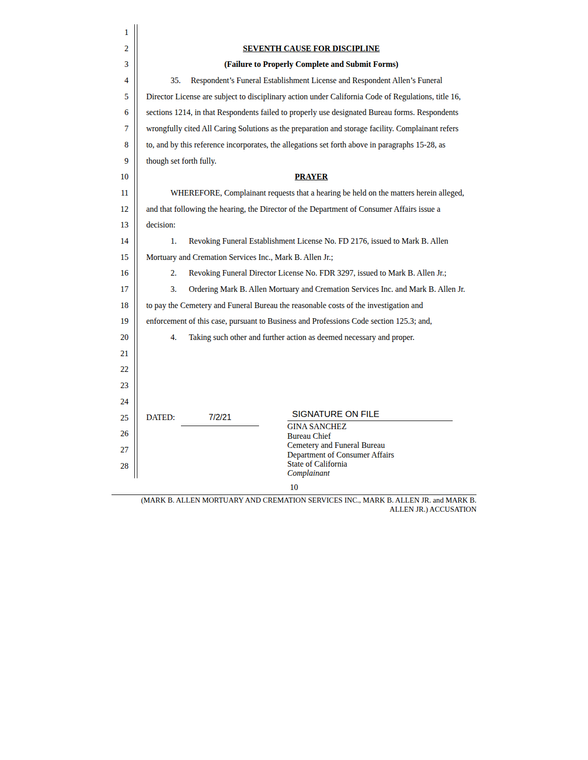1
2
3
4
5
6
7
8
9
10
11
12
13
14
15
16
17
18
19
20
21
22
23
24
25
26
27
28
SEVENTH CAUSE FOR DISCIPLINE
(Failure to Properly Complete and Submit Forms)
35. Respondent’s Funeral Establishment License and Respondent Allen’s Funeral
Director License are subject to disciplinary action under California Code of Regulations, title 16,
sections 1214, in that Respondents failed to properly use designated Bureau forms. Respondents
wrongfully cited All Caring Solutions as the preparation and storage facility. Complainant refers
to, and by this reference incorporates, the allegations set forth above in paragraphs 15-28, as
though set forth fully.
PRAYER
WHEREFORE, Complainant requests that a hearing be held on the matters herein alleged,
and that following the hearing, the Director of the Department of Consumer Affairs issue a
decision:
1. Revoking Funeral Establishment License No. FD 2176, issued to Mark B. Allen
Mortuary and Cremation Services Inc., Mark B. Allen Jr.;
2. Revoking Funeral Director License No. FDR 3297, issued to Mark B. Allen Jr.;
3. Ordering Mark B. Allen Mortuary and Cremation Services Inc. and Mark B. Allen Jr.
to pay the Cemetery and Funeral Bureau the reasonable costs of the investigation and
enforcement of this case, pursuant to Business and Professions Code section 125.3; and,
4. Taking such other and further action as deemed necessary and proper.
DATED: 7/2/21
SIGNATURE ON FILE
GINA SANCHEZ
Bureau Chief
Cemetery and Funeral Bureau
Department of Consumer Affairs
State of California
Complainant
10
(MARK B. ALLEN MORTUARY AND CREMATION SERVICES INC., MARK B. ALLEN JR. and MARK B.
ALLEN JR.) ACCUSATION